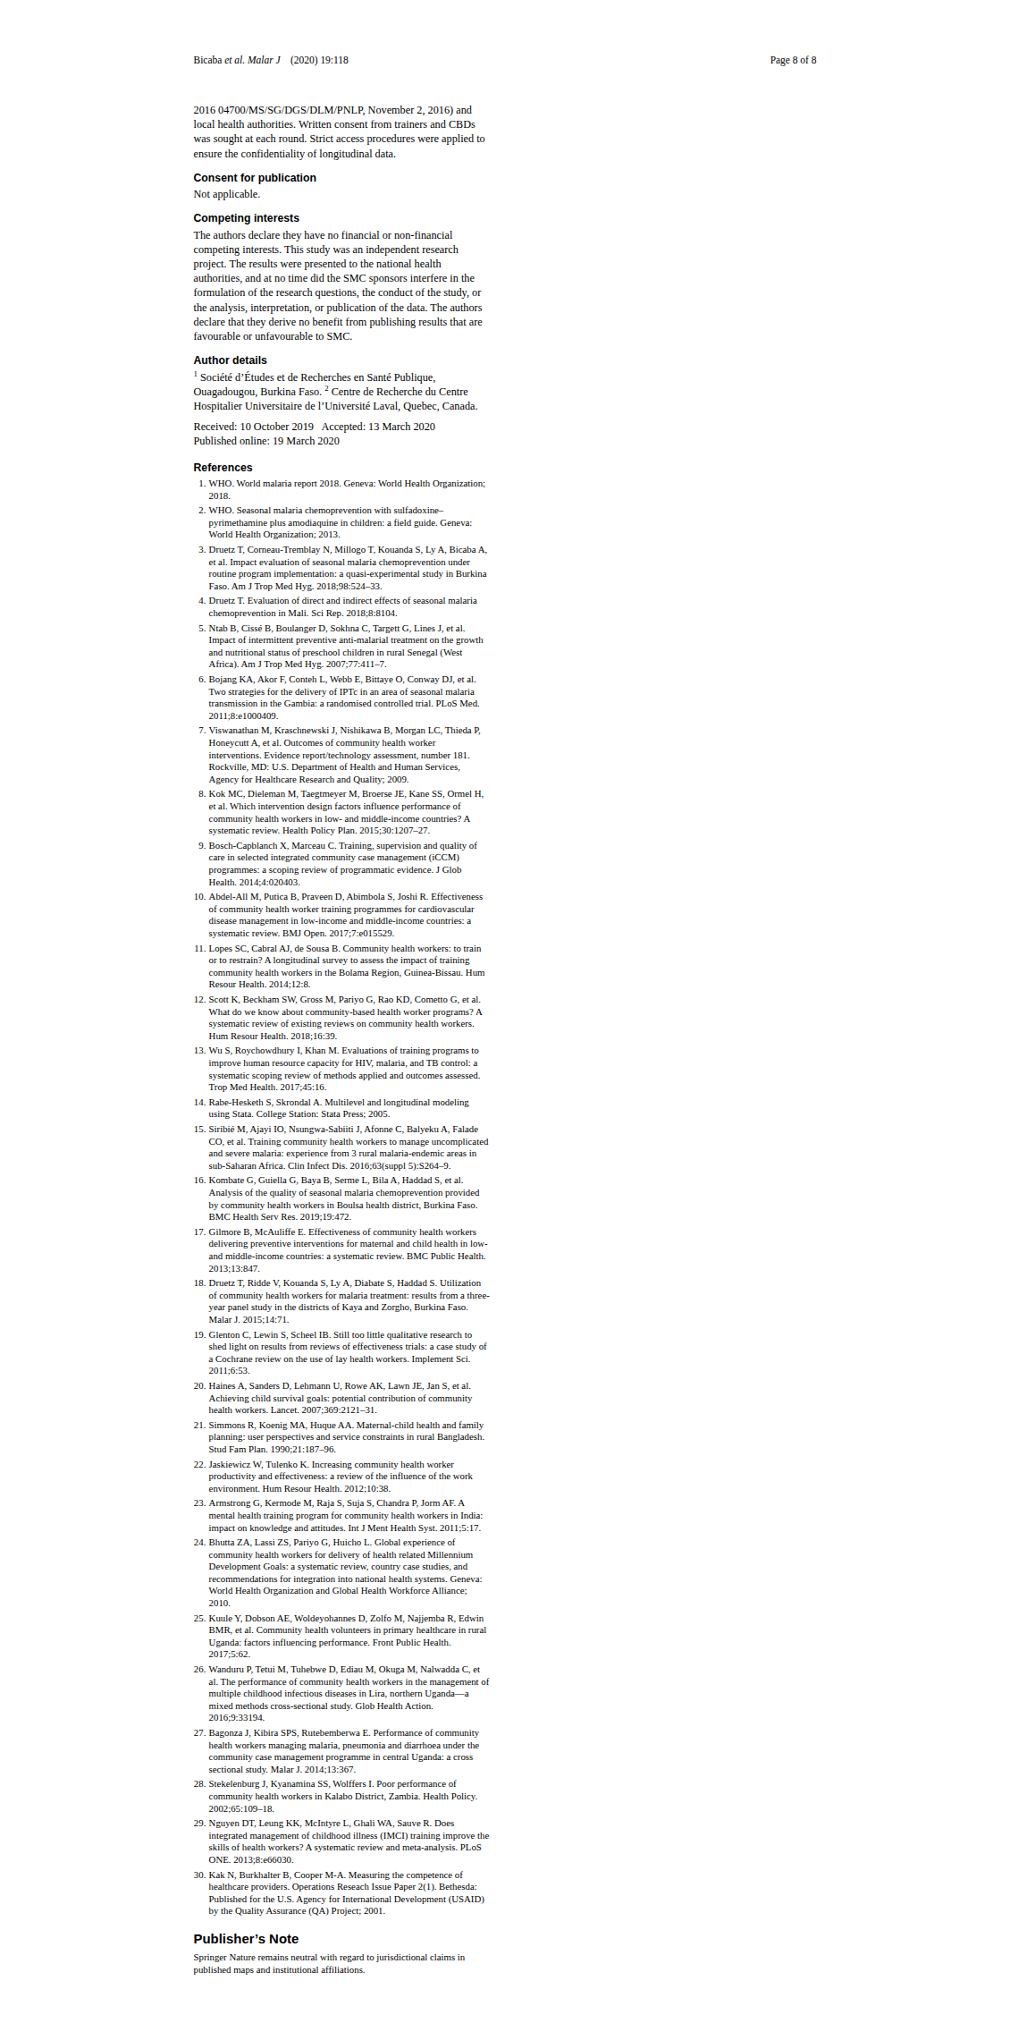Bicaba et al. Malar J (2020) 19:118
Page 8 of 8
2016 04700/MS/SG/DGS/DLM/PNLP, November 2, 2016) and local health authorities. Written consent from trainers and CBDs was sought at each round. Strict access procedures were applied to ensure the confidentiality of longitudinal data.
Consent for publication
Not applicable.
Competing interests
The authors declare they have no financial or non-financial competing interests. This study was an independent research project. The results were presented to the national health authorities, and at no time did the SMC sponsors interfere in the formulation of the research questions, the conduct of the study, or the analysis, interpretation, or publication of the data. The authors declare that they derive no benefit from publishing results that are favourable or unfavourable to SMC.
Author details
1 Société d’Études et de Recherches en Santé Publique, Ouagadougou, Burkina Faso. 2 Centre de Recherche du Centre Hospitalier Universitaire de l’Université Laval, Quebec, Canada.
Received: 10 October 2019 Accepted: 13 March 2020
Published online: 19 March 2020
References
WHO. World malaria report 2018. Geneva: World Health Organization; 2018.
WHO. Seasonal malaria chemoprevention with sulfadoxine–pyrimethamine plus amodiaquine in children: a field guide. Geneva: World Health Organization; 2013.
Druetz T, Corneau-Tremblay N, Millogo T, Kouanda S, Ly A, Bicaba A, et al. Impact evaluation of seasonal malaria chemoprevention under routine program implementation: a quasi-experimental study in Burkina Faso. Am J Trop Med Hyg. 2018;98:524–33.
Druetz T. Evaluation of direct and indirect effects of seasonal malaria chemoprevention in Mali. Sci Rep. 2018;8:8104.
Ntab B, Cissé B, Boulanger D, Sokhna C, Targett G, Lines J, et al. Impact of intermittent preventive anti-malarial treatment on the growth and nutritional status of preschool children in rural Senegal (West Africa). Am J Trop Med Hyg. 2007;77:411–7.
Bojang KA, Akor F, Conteh L, Webb E, Bittaye O, Conway DJ, et al. Two strategies for the delivery of IPTc in an area of seasonal malaria transmission in the Gambia: a randomised controlled trial. PLoS Med. 2011;8:e1000409.
Viswanathan M, Kraschnewski J, Nishikawa B, Morgan LC, Thieda P, Honeycutt A, et al. Outcomes of community health worker interventions. Evidence report/technology assessment, number 181. Rockville, MD: U.S. Department of Health and Human Services, Agency for Healthcare Research and Quality; 2009.
Kok MC, Dieleman M, Taegtmeyer M, Broerse JE, Kane SS, Ormel H, et al. Which intervention design factors influence performance of community health workers in low- and middle-income countries? A systematic review. Health Policy Plan. 2015;30:1207–27.
Bosch-Capblanch X, Marceau C. Training, supervision and quality of care in selected integrated community case management (iCCM) programmes: a scoping review of programmatic evidence. J Glob Health. 2014;4:020403.
Abdel-All M, Putica B, Praveen D, Abimbola S, Joshi R. Effectiveness of community health worker training programmes for cardiovascular disease management in low-income and middle-income countries: a systematic review. BMJ Open. 2017;7:e015529.
Lopes SC, Cabral AJ, de Sousa B. Community health workers: to train or to restrain? A longitudinal survey to assess the impact of training community health workers in the Bolama Region, Guinea-Bissau. Hum Resour Health. 2014;12:8.
Scott K, Beckham SW, Gross M, Pariyo G, Rao KD, Cometto G, et al. What do we know about community-based health worker programs? A systematic review of existing reviews on community health workers. Hum Resour Health. 2018;16:39.
Wu S, Roychowdhury I, Khan M. Evaluations of training programs to improve human resource capacity for HIV, malaria, and TB control: a systematic scoping review of methods applied and outcomes assessed. Trop Med Health. 2017;45:16.
Rabe-Hesketh S, Skrondal A. Multilevel and longitudinal modeling using Stata. College Station: Stata Press; 2005.
Siribié M, Ajayi IO, Nsungwa-Sabiiti J, Afonne C, Balyeku A, Falade CO, et al. Training community health workers to manage uncomplicated and severe malaria: experience from 3 rural malaria-endemic areas in sub-Saharan Africa. Clin Infect Dis. 2016;63(suppl 5):S264–9.
Kombate G, Guiella G, Baya B, Serme L, Bila A, Haddad S, et al. Analysis of the quality of seasonal malaria chemoprevention provided by community health workers in Boulsa health district, Burkina Faso. BMC Health Serv Res. 2019;19:472.
Gilmore B, McAuliffe E. Effectiveness of community health workers delivering preventive interventions for maternal and child health in low- and middle-income countries: a systematic review. BMC Public Health. 2013;13:847.
Druetz T, Ridde V, Kouanda S, Ly A, Diabate S, Haddad S. Utilization of community health workers for malaria treatment: results from a three-year panel study in the districts of Kaya and Zorgho, Burkina Faso. Malar J. 2015;14:71.
Glenton C, Lewin S, Scheel IB. Still too little qualitative research to shed light on results from reviews of effectiveness trials: a case study of a Cochrane review on the use of lay health workers. Implement Sci. 2011;6:53.
Haines A, Sanders D, Lehmann U, Rowe AK, Lawn JE, Jan S, et al. Achieving child survival goals: potential contribution of community health workers. Lancet. 2007;369:2121–31.
Simmons R, Koenig MA, Huque AA. Maternal-child health and family planning: user perspectives and service constraints in rural Bangladesh. Stud Fam Plan. 1990;21:187–96.
Jaskiewicz W, Tulenko K. Increasing community health worker productivity and effectiveness: a review of the influence of the work environment. Hum Resour Health. 2012;10:38.
Armstrong G, Kermode M, Raja S, Suja S, Chandra P, Jorm AF. A mental health training program for community health workers in India: impact on knowledge and attitudes. Int J Ment Health Syst. 2011;5:17.
Bhutta ZA, Lassi ZS, Pariyo G, Huicho L. Global experience of community health workers for delivery of health related Millennium Development Goals: a systematic review, country case studies, and recommendations for integration into national health systems. Geneva: World Health Organization and Global Health Workforce Alliance; 2010.
Kuule Y, Dobson AE, Woldeyohannes D, Zolfo M, Najjemba R, Edwin BMR, et al. Community health volunteers in primary healthcare in rural Uganda: factors influencing performance. Front Public Health. 2017;5:62.
Wanduru P, Tetui M, Tuhebwe D, Ediau M, Okuga M, Nalwadda C, et al. The performance of community health workers in the management of multiple childhood infectious diseases in Lira, northern Uganda—a mixed methods cross-sectional study. Glob Health Action. 2016;9:33194.
Bagonza J, Kibira SPS, Rutebemberwa E. Performance of community health workers managing malaria, pneumonia and diarrhoea under the community case management programme in central Uganda: a cross sectional study. Malar J. 2014;13:367.
Stekelenburg J, Kyanamina SS, Wolffers I. Poor performance of community health workers in Kalabo District, Zambia. Health Policy. 2002;65:109–18.
Nguyen DT, Leung KK, McIntyre L, Ghali WA, Sauve R. Does integrated management of childhood illness (IMCI) training improve the skills of health workers? A systematic review and meta-analysis. PLoS ONE. 2013;8:e66030.
Kak N, Burkhalter B, Cooper M-A. Measuring the competence of healthcare providers. Operations Reseach Issue Paper 2(1). Bethesda: Published for the U.S. Agency for International Development (USAID) by the Quality Assurance (QA) Project; 2001.
Publisher’s Note
Springer Nature remains neutral with regard to jurisdictional claims in published maps and institutional affiliations.